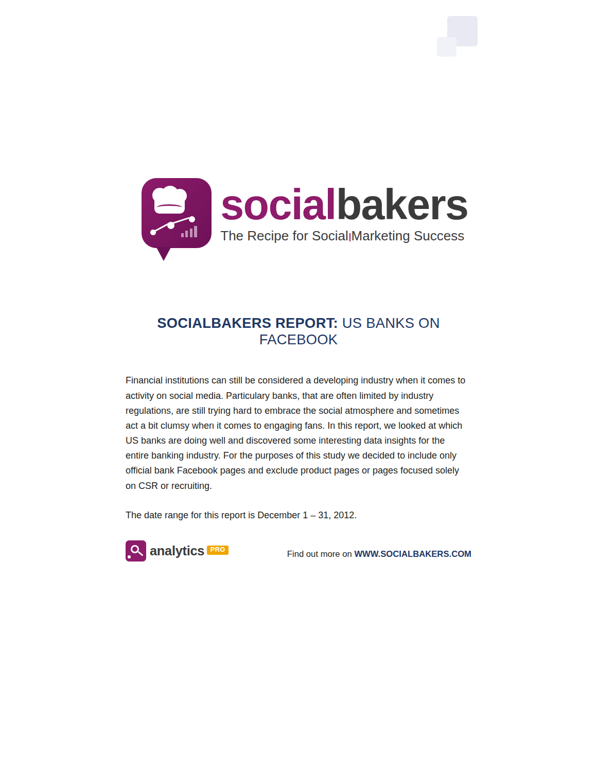social bakers
The Recipe for Social Marketing Success
SOCIALBAKERS REPORT: US BANKS ON FACEBOOK
Financial institutions can still be considered a developing industry when it comes to activity on social media. Particulary banks, that are often limited by industry regulations, are still trying hard to embrace the social atmosphere and sometimes act a bit clumsy when it comes to engaging fans. In this report, we looked at which US banks are doing well and discovered some interesting data insights for the entire banking industry. For the purposes of this study we decided to include only official bank Facebook pages and exclude product pages or pages focused solely on CSR or recruiting.
The date range for this report is December 1 – 31, 2012.
analyticsPRO
Find out more on WWW.SOCIALBAKERS.COM